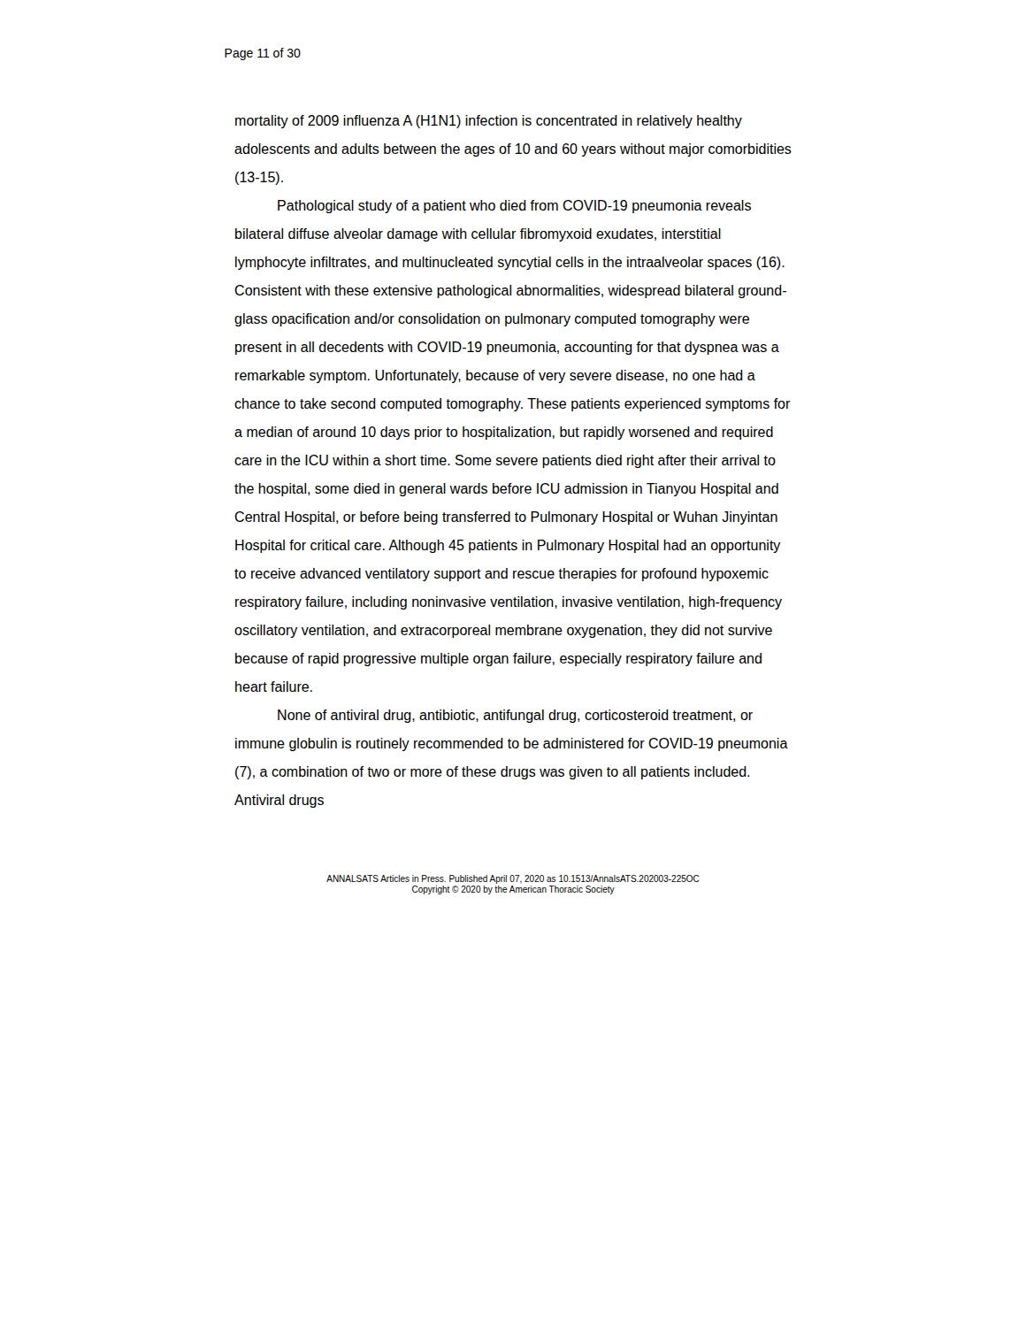Page 11 of 30
mortality of 2009 influenza A (H1N1) infection is concentrated in relatively healthy adolescents and adults between the ages of 10 and 60 years without major comorbidities (13-15).
Pathological study of a patient who died from COVID-19 pneumonia reveals bilateral diffuse alveolar damage with cellular fibromyxoid exudates, interstitial lymphocyte infiltrates, and multinucleated syncytial cells in the intraalveolar spaces (16). Consistent with these extensive pathological abnormalities, widespread bilateral ground-glass opacification and/or consolidation on pulmonary computed tomography were present in all decedents with COVID-19 pneumonia, accounting for that dyspnea was a remarkable symptom. Unfortunately, because of very severe disease, no one had a chance to take second computed tomography. These patients experienced symptoms for a median of around 10 days prior to hospitalization, but rapidly worsened and required care in the ICU within a short time. Some severe patients died right after their arrival to the hospital, some died in general wards before ICU admission in Tianyou Hospital and Central Hospital, or before being transferred to Pulmonary Hospital or Wuhan Jinyintan Hospital for critical care. Although 45 patients in Pulmonary Hospital had an opportunity to receive advanced ventilatory support and rescue therapies for profound hypoxemic respiratory failure, including noninvasive ventilation, invasive ventilation, high-frequency oscillatory ventilation, and extracorporeal membrane oxygenation, they did not survive because of rapid progressive multiple organ failure, especially respiratory failure and heart failure.
None of antiviral drug, antibiotic, antifungal drug, corticosteroid treatment, or immune globulin is routinely recommended to be administered for COVID-19 pneumonia (7), a combination of two or more of these drugs was given to all patients included. Antiviral drugs
ANNALSATS Articles in Press. Published April 07, 2020 as 10.1513/AnnalsATS.202003-225OC
Copyright © 2020 by the American Thoracic Society